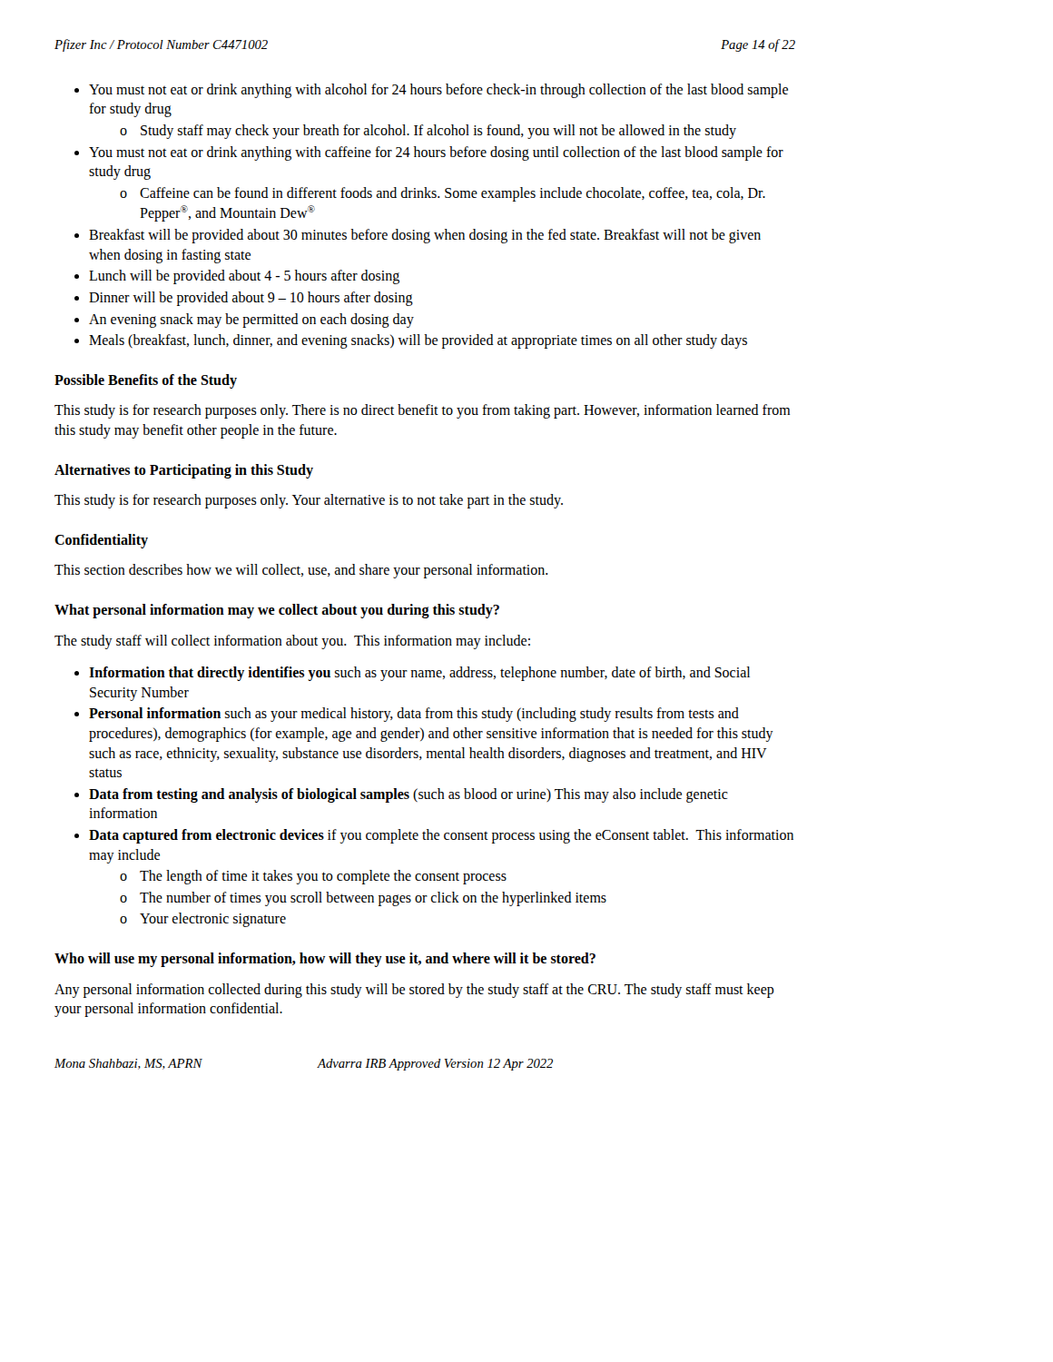Pfizer Inc / Protocol Number C4471002 Page 14 of 22
You must not eat or drink anything with alcohol for 24 hours before check-in through collection of the last blood sample for study drug
Study staff may check your breath for alcohol. If alcohol is found, you will not be allowed in the study
You must not eat or drink anything with caffeine for 24 hours before dosing until collection of the last blood sample for study drug
Caffeine can be found in different foods and drinks. Some examples include chocolate, coffee, tea, cola, Dr. Pepper®, and Mountain Dew®
Breakfast will be provided about 30 minutes before dosing when dosing in the fed state. Breakfast will not be given when dosing in fasting state
Lunch will be provided about 4 - 5 hours after dosing
Dinner will be provided about 9 – 10 hours after dosing
An evening snack may be permitted on each dosing day
Meals (breakfast, lunch, dinner, and evening snacks) will be provided at appropriate times on all other study days
Possible Benefits of the Study
This study is for research purposes only. There is no direct benefit to you from taking part. However, information learned from this study may benefit other people in the future.
Alternatives to Participating in this Study
This study is for research purposes only. Your alternative is to not take part in the study.
Confidentiality
This section describes how we will collect, use, and share your personal information.
What personal information may we collect about you during this study?
The study staff will collect information about you. This information may include:
Information that directly identifies you such as your name, address, telephone number, date of birth, and Social Security Number
Personal information such as your medical history, data from this study (including study results from tests and procedures), demographics (for example, age and gender) and other sensitive information that is needed for this study such as race, ethnicity, sexuality, substance use disorders, mental health disorders, diagnoses and treatment, and HIV status
Data from testing and analysis of biological samples (such as blood or urine) This may also include genetic information
Data captured from electronic devices if you complete the consent process using the eConsent tablet. This information may include
The length of time it takes you to complete the consent process
The number of times you scroll between pages or click on the hyperlinked items
Your electronic signature
Who will use my personal information, how will they use it, and where will it be stored?
Any personal information collected during this study will be stored by the study staff at the CRU. The study staff must keep your personal information confidential.
Mona Shahbazi, MS, APRN Advarra IRB Approved Version 12 Apr 2022